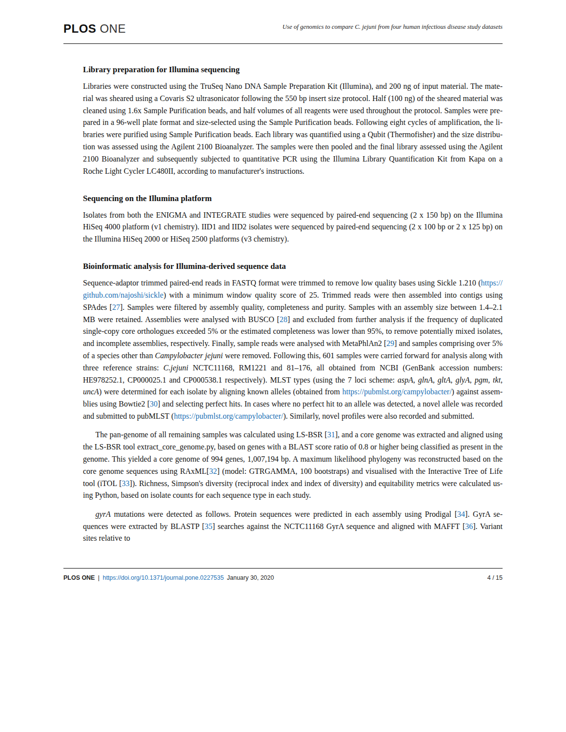PLOS ONE
Use of genomics to compare C. jejuni from four human infectious disease study datasets
Library preparation for Illumina sequencing
Libraries were constructed using the TruSeq Nano DNA Sample Preparation Kit (Illumina), and 200 ng of input material. The material was sheared using a Covaris S2 ultrasonicator following the 550 bp insert size protocol. Half (100 ng) of the sheared material was cleaned using 1.6x Sample Purification beads, and half volumes of all reagents were used throughout the protocol. Samples were prepared in a 96-well plate format and size-selected using the Sample Purification beads. Following eight cycles of amplification, the libraries were purified using Sample Purification beads. Each library was quantified using a Qubit (Thermofisher) and the size distribution was assessed using the Agilent 2100 Bioanalyzer. The samples were then pooled and the final library assessed using the Agilent 2100 Bioanalyzer and subsequently subjected to quantitative PCR using the Illumina Library Quantification Kit from Kapa on a Roche Light Cycler LC480II, according to manufacturer's instructions.
Sequencing on the Illumina platform
Isolates from both the ENIGMA and INTEGRATE studies were sequenced by paired-end sequencing (2 x 150 bp) on the Illumina HiSeq 4000 platform (v1 chemistry). IID1 and IID2 isolates were sequenced by paired-end sequencing (2 x 100 bp or 2 x 125 bp) on the Illumina HiSeq 2000 or HiSeq 2500 platforms (v3 chemistry).
Bioinformatic analysis for Illumina-derived sequence data
Sequence-adaptor trimmed paired-end reads in FASTQ format were trimmed to remove low quality bases using Sickle 1.210 (https://github.com/najoshi/sickle) with a minimum window quality score of 25. Trimmed reads were then assembled into contigs using SPAdes [27]. Samples were filtered by assembly quality, completeness and purity. Samples with an assembly size between 1.4–2.1 MB were retained. Assemblies were analysed with BUSCO [28] and excluded from further analysis if the frequency of duplicated single-copy core orthologues exceeded 5% or the estimated completeness was lower than 95%, to remove potentially mixed isolates, and incomplete assemblies, respectively. Finally, sample reads were analysed with MetaPhlAn2 [29] and samples comprising over 5% of a species other than Campylobacter jejuni were removed. Following this, 601 samples were carried forward for analysis along with three reference strains: C.jejuni NCTC11168, RM1221 and 81–176, all obtained from NCBI (GenBank accession numbers: HE978252.1, CP000025.1 and CP000538.1 respectively). MLST types (using the 7 loci scheme: aspA, glnA, gltA, glyA, pgm, tkt, uncA) were determined for each isolate by aligning known alleles (obtained from https://pubmlst.org/campylobacter/) against assemblies using Bowtie2 [30] and selecting perfect hits. In cases where no perfect hit to an allele was detected, a novel allele was recorded and submitted to pubMLST (https://pubmlst.org/campylobacter/). Similarly, novel profiles were also recorded and submitted.
The pan-genome of all remaining samples was calculated using LS-BSR [31], and a core genome was extracted and aligned using the LS-BSR tool extract_core_genome.py, based on genes with a BLAST score ratio of 0.8 or higher being classified as present in the genome. This yielded a core genome of 994 genes, 1,007,194 bp. A maximum likelihood phylogeny was reconstructed based on the core genome sequences using RAxML[32] (model: GTRGAMMA, 100 bootstraps) and visualised with the Interactive Tree of Life tool (iTOL [33]). Richness, Simpson's diversity (reciprocal index and index of diversity) and equitability metrics were calculated using Python, based on isolate counts for each sequence type in each study.
gyrA mutations were detected as follows. Protein sequences were predicted in each assembly using Prodigal [34]. GyrA sequences were extracted by BLASTP [35] searches against the NCTC11168 GyrA sequence and aligned with MAFFT [36]. Variant sites relative to
PLOS ONE | https://doi.org/10.1371/journal.pone.0227535 January 30, 2020
4 / 15